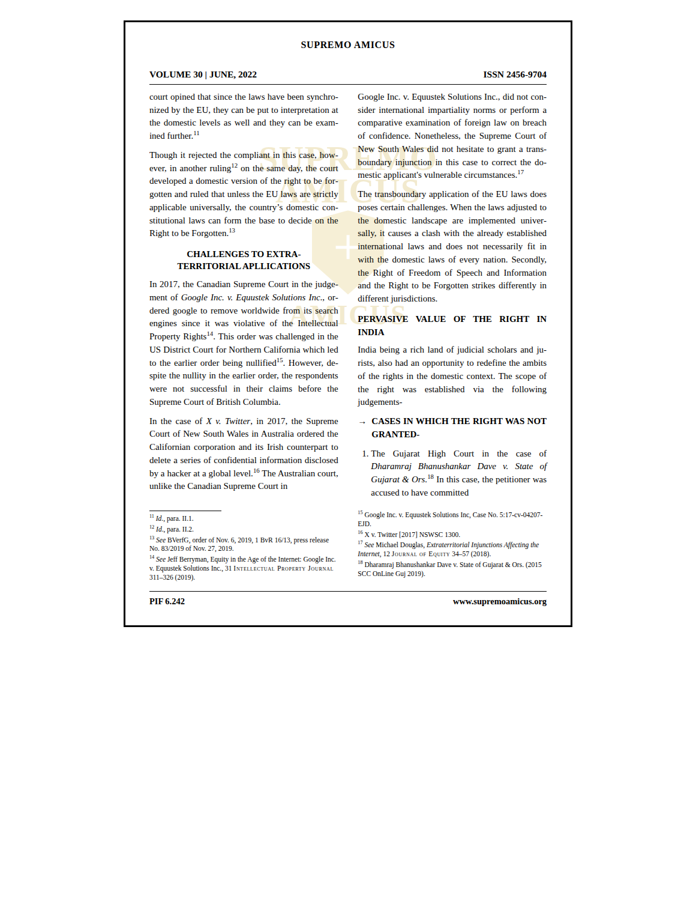SUPREMO AMICUS
VOLUME 30 | JUNE, 2022 ISSN 2456-9704
SUPREMO
AMICUS
AMICUS
court opined that since the laws have been synchronized by the EU, they can be put to interpretation at the domestic levels as well and they can be examined further.11
Though it rejected the compliant in this case, however, in another ruling12 on the same day, the court developed a domestic version of the right to be forgotten and ruled that unless the EU laws are strictly applicable universally, the country’s domestic constitutional laws can form the base to decide on the Right to be Forgotten.13
CHALLENGES TO EXTRA-
TERRITORIAL APLLICATIONS
In 2017, the Canadian Supreme Court in the judgement of Google Inc. v. Equustek Solutions Inc., ordered google to remove worldwide from its search engines since it was violative of the Intellectual Property Rights14. This order was challenged in the US District Court for Northern California which led to the earlier order being nullified15. However, despite the nullity in the earlier order, the respondents were not successful in their claims before the Supreme Court of British Columbia.
In the case of X v. Twitter, in 2017, the Supreme Court of New South Wales in Australia ordered the Californian corporation and its Irish counterpart to delete a series of confidential information disclosed by a hacker at a global level.16 The Australian court, unlike the Canadian Supreme Court in
Google Inc. v. Equustek Solutions Inc., did not consider international impartiality norms or perform a comparative examination of foreign law on breach of confidence. Nonetheless, the Supreme Court of New South Wales did not hesitate to grant a transboundary injunction in this case to correct the domestic applicant's vulnerable circumstances.17
The transboundary application of the EU laws does poses certain challenges. When the laws adjusted to the domestic landscape are implemented universally, it causes a clash with the already established international laws and does not necessarily fit in with the domestic laws of every nation. Secondly, the Right of Freedom of Speech and Information and the Right to be Forgotten strikes differently in different jurisdictions.
PERVASIVE VALUE OF THE RIGHT IN INDIA
India being a rich land of judicial scholars and jurists, also had an opportunity to redefine the ambits of the rights in the domestic context. The scope of the right was established via the following judgements-
→ CASES IN WHICH THE RIGHT WAS NOT GRANTED-
The Gujarat High Court in the case of Dharamraj Bhanushankar Dave v. State of Gujarat & Ors.18 In this case, the petitioner was accused to have committed
11 Id., para. II.1.
12 Id., para. II.2.
13 See BVerfG, order of Nov. 6, 2019, 1 BvR 16/13, press release No. 83/2019 of Nov. 27, 2019.
14 See Jeff Berryman, Equity in the Age of the Internet: Google Inc. v. Equustek Solutions Inc., 31 Intellectual Property Journal 311–326 (2019).
15 Google Inc. v. Equustek Solutions Inc, Case No. 5:17-cv-04207-EJD.
16 X v. Twitter [2017] NSWSC 1300.
17 See Michael Douglas, Extraterritorial Injunctions Affecting the Internet, 12 Journal of Equity 34–57 (2018).
18 Dharamraj Bhanushankar Dave v. State of Gujarat & Ors. (2015 SCC OnLine Guj 2019).
PIF 6.242 www.supremoamicus.org